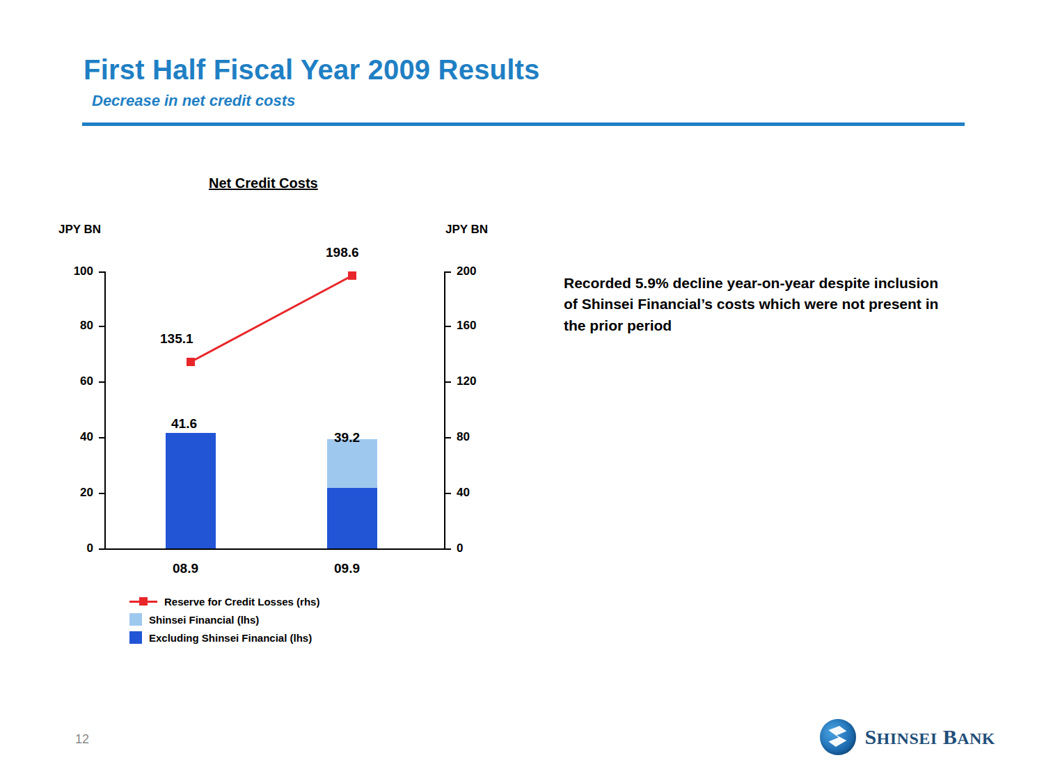First Half Fiscal Year 2009 Results
Decrease in net credit costs
Net Credit Costs
JPY BN
JPY BN
0
20
40
60
80
100
0
40
80
120
160
200
41.6
39.2
135.1
198.6
08.9
09.9
Reserve for Credit Losses (rhs)
Shinsei Financial (lhs)
Excluding Shinsei Financial (lhs)
Recorded 5.9% decline year-on-year despite inclusion of Shinsei Financial’s costs which were not present in the prior period
12
SHINSEI BANK